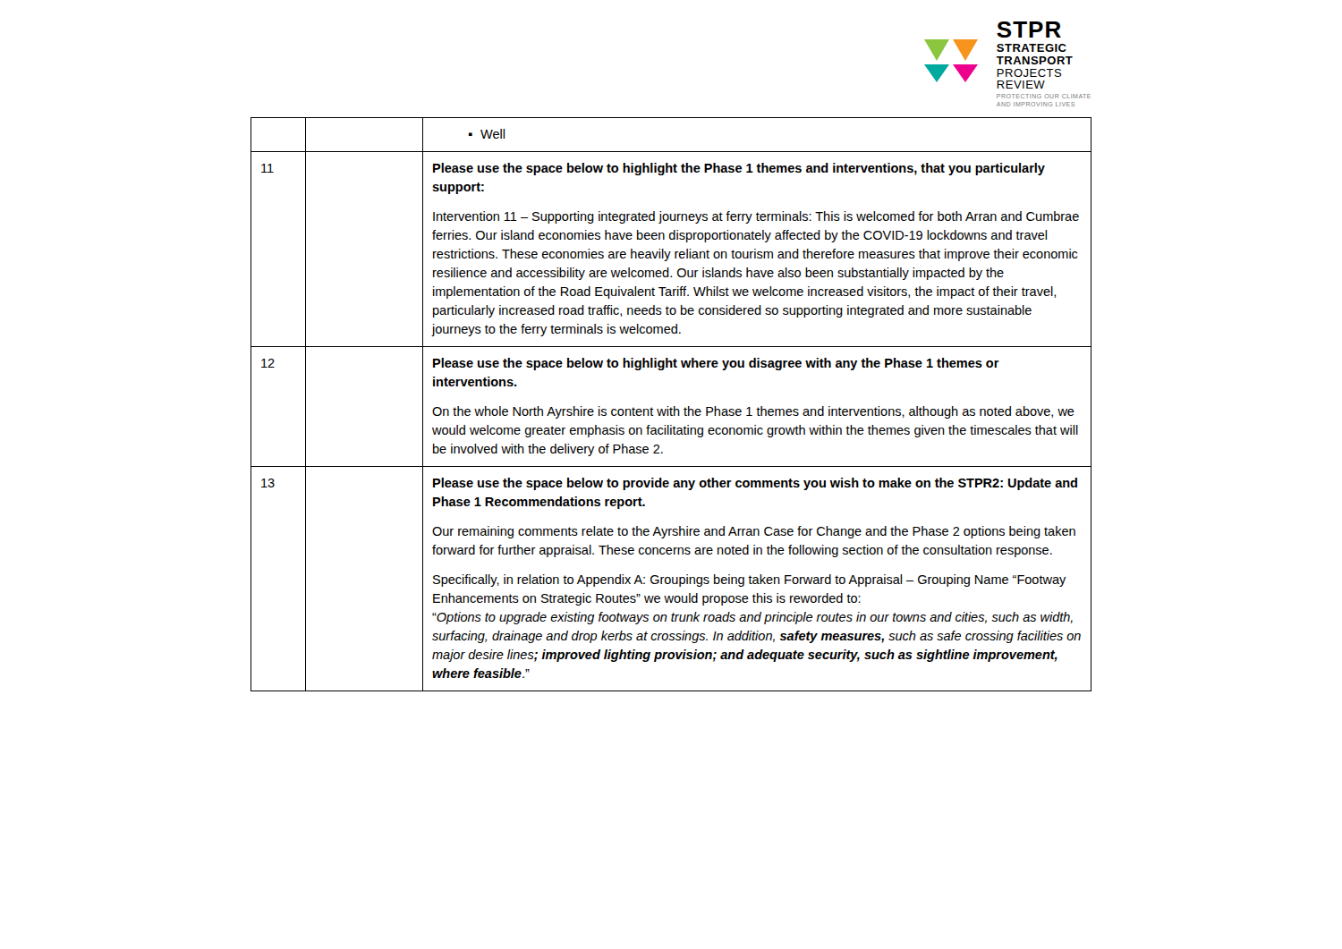STPR
STRATEGIC
TRANSPORT
PROJECTS
REVIEW
PROTECTING OUR CLIMATE
AND IMPROVING LIVES
| | | ▪ Well |
| 11 | | Please use the space below to highlight the Phase 1 themes and interventions, that you particularly support: Intervention 11 – Supporting integrated journeys at ferry terminals: This is welcomed for both Arran and Cumbrae ferries. Our island economies have been disproportionately affected by the COVID-19 lockdowns and travel restrictions. These economies are heavily reliant on tourism and therefore measures that improve their economic resilience and accessibility are welcomed. Our islands have also been substantially impacted by the implementation of the Road Equivalent Tariff. Whilst we welcome increased visitors, the impact of their travel, particularly increased road traffic, needs to be considered so supporting integrated and more sustainable journeys to the ferry terminals is welcomed. |
| 12 | | Please use the space below to highlight where you disagree with any the Phase 1 themes or interventions. On the whole North Ayrshire is content with the Phase 1 themes and interventions, although as noted above, we would welcome greater emphasis on facilitating economic growth within the themes given the timescales that will be involved with the delivery of Phase 2. |
| 13 | | Please use the space below to provide any other comments you wish to make on the STPR2: Update and Phase 1 Recommendations report. Our remaining comments relate to the Ayrshire and Arran Case for Change and the Phase 2 options being taken forward for further appraisal. These concerns are noted in the following section of the consultation response. Specifically, in relation to Appendix A: Groupings being taken Forward to Appraisal – Grouping Name “Footway Enhancements on Strategic Routes” we would propose this is reworded to: “ Options to upgrade existing footways on trunk roads and principle routes in our towns and cities, such as width, surfacing, drainage and drop kerbs at crossings. In addition, safety measures, such as safe crossing facilities on major desire lines ; improved lighting provision; and adequate security, such as sightline improvement, where feasible .” |